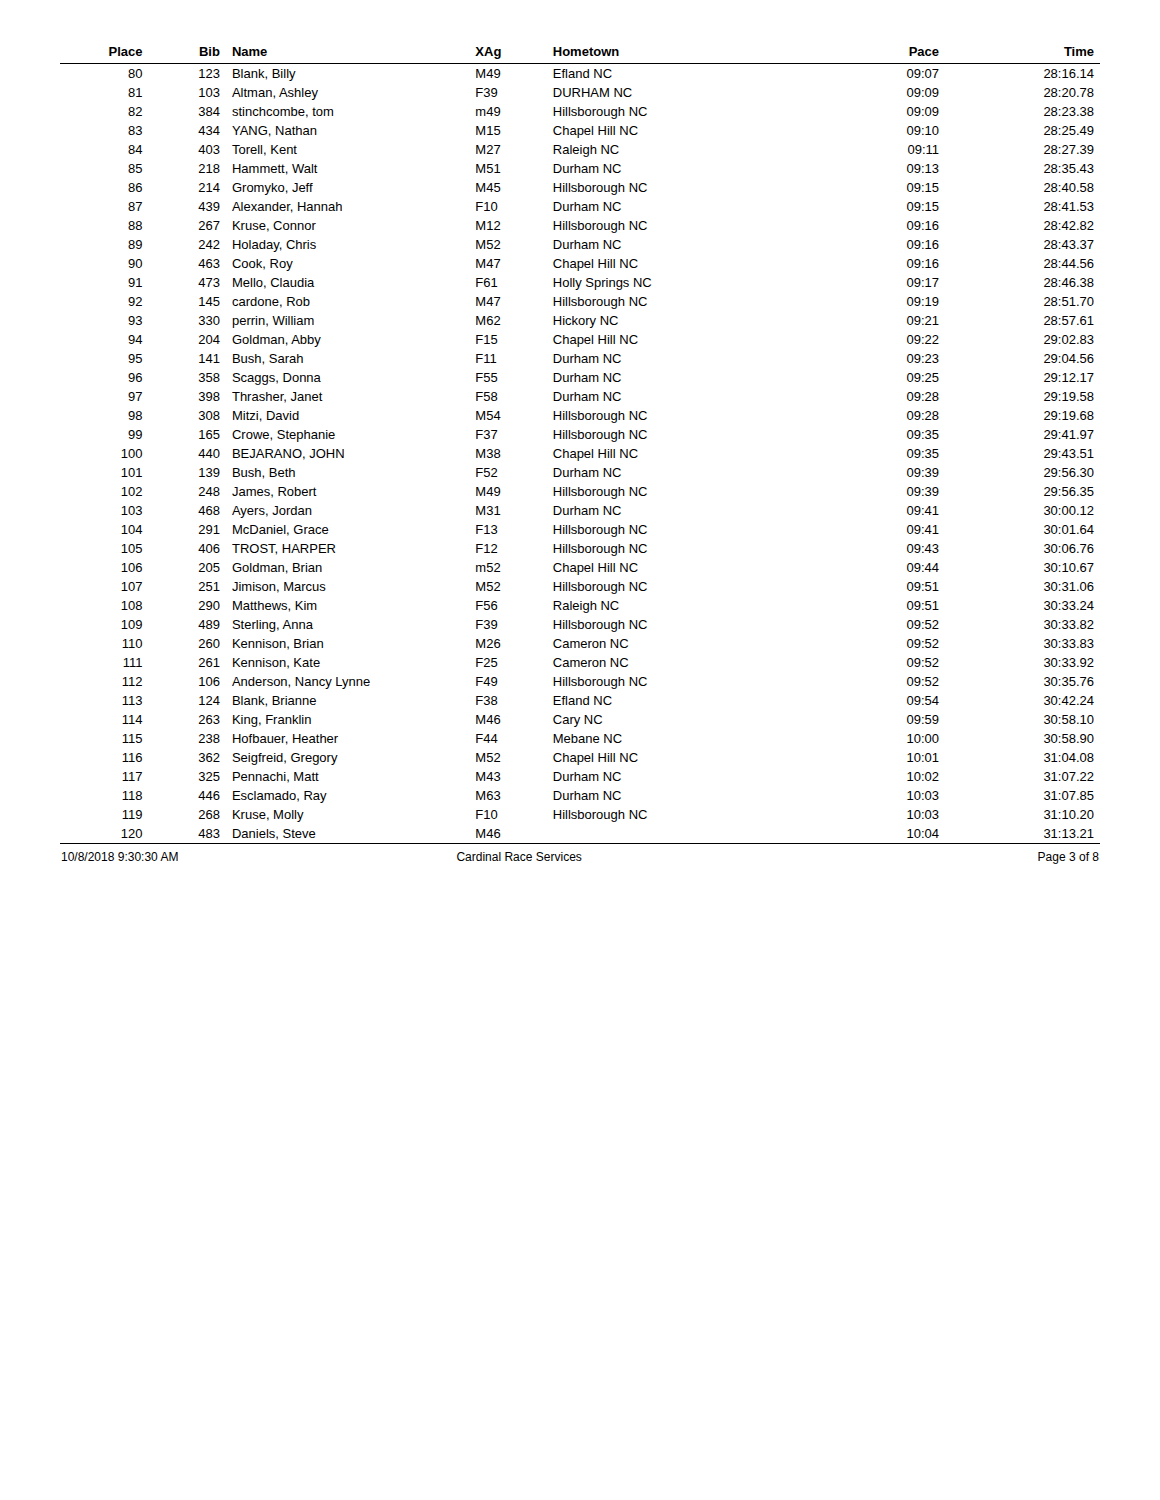| Place | Bib | Name | XAg | Hometown | Pace | Time |
| --- | --- | --- | --- | --- | --- | --- |
| 80 | 123 | Blank, Billy | M49 | Efland NC | 09:07 | 28:16.14 |
| 81 | 103 | Altman, Ashley | F39 | DURHAM NC | 09:09 | 28:20.78 |
| 82 | 384 | stinchcombe, tom | m49 | Hillsborough NC | 09:09 | 28:23.38 |
| 83 | 434 | YANG, Nathan | M15 | Chapel Hill NC | 09:10 | 28:25.49 |
| 84 | 403 | Torell, Kent | M27 | Raleigh NC | 09:11 | 28:27.39 |
| 85 | 218 | Hammett, Walt | M51 | Durham NC | 09:13 | 28:35.43 |
| 86 | 214 | Gromyko, Jeff | M45 | Hillsborough NC | 09:15 | 28:40.58 |
| 87 | 439 | Alexander, Hannah | F10 | Durham NC | 09:15 | 28:41.53 |
| 88 | 267 | Kruse, Connor | M12 | Hillsborough NC | 09:16 | 28:42.82 |
| 89 | 242 | Holaday, Chris | M52 | Durham NC | 09:16 | 28:43.37 |
| 90 | 463 | Cook, Roy | M47 | Chapel Hill NC | 09:16 | 28:44.56 |
| 91 | 473 | Mello, Claudia | F61 | Holly Springs NC | 09:17 | 28:46.38 |
| 92 | 145 | cardone, Rob | M47 | Hillsborough NC | 09:19 | 28:51.70 |
| 93 | 330 | perrin, William | M62 | Hickory NC | 09:21 | 28:57.61 |
| 94 | 204 | Goldman, Abby | F15 | Chapel Hill NC | 09:22 | 29:02.83 |
| 95 | 141 | Bush, Sarah | F11 | Durham NC | 09:23 | 29:04.56 |
| 96 | 358 | Scaggs, Donna | F55 | Durham NC | 09:25 | 29:12.17 |
| 97 | 398 | Thrasher, Janet | F58 | Durham NC | 09:28 | 29:19.58 |
| 98 | 308 | Mitzi, David | M54 | Hillsborough NC | 09:28 | 29:19.68 |
| 99 | 165 | Crowe, Stephanie | F37 | Hillsborough NC | 09:35 | 29:41.97 |
| 100 | 440 | BEJARANO, JOHN | M38 | Chapel Hill NC | 09:35 | 29:43.51 |
| 101 | 139 | Bush, Beth | F52 | Durham NC | 09:39 | 29:56.30 |
| 102 | 248 | James, Robert | M49 | Hillsborough NC | 09:39 | 29:56.35 |
| 103 | 468 | Ayers, Jordan | M31 | Durham NC | 09:41 | 30:00.12 |
| 104 | 291 | McDaniel, Grace | F13 | Hillsborough NC | 09:41 | 30:01.64 |
| 105 | 406 | TROST, HARPER | F12 | Hillsborough NC | 09:43 | 30:06.76 |
| 106 | 205 | Goldman, Brian | m52 | Chapel Hill NC | 09:44 | 30:10.67 |
| 107 | 251 | Jimison, Marcus | M52 | Hillsborough NC | 09:51 | 30:31.06 |
| 108 | 290 | Matthews, Kim | F56 | Raleigh NC | 09:51 | 30:33.24 |
| 109 | 489 | Sterling, Anna | F39 | Hillsborough NC | 09:52 | 30:33.82 |
| 110 | 260 | Kennison, Brian | M26 | Cameron NC | 09:52 | 30:33.83 |
| 111 | 261 | Kennison, Kate | F25 | Cameron NC | 09:52 | 30:33.92 |
| 112 | 106 | Anderson, Nancy Lynne | F49 | Hillsborough NC | 09:52 | 30:35.76 |
| 113 | 124 | Blank, Brianne | F38 | Efland NC | 09:54 | 30:42.24 |
| 114 | 263 | King, Franklin | M46 | Cary NC | 09:59 | 30:58.10 |
| 115 | 238 | Hofbauer, Heather | F44 | Mebane NC | 10:00 | 30:58.90 |
| 116 | 362 | Seigfreid, Gregory | M52 | Chapel Hill NC | 10:01 | 31:04.08 |
| 117 | 325 | Pennachi, Matt | M43 | Durham NC | 10:02 | 31:07.22 |
| 118 | 446 | Esclamado, Ray | M63 | Durham NC | 10:03 | 31:07.85 |
| 119 | 268 | Kruse, Molly | F10 | Hillsborough NC | 10:03 | 31:10.20 |
| 120 | 483 | Daniels, Steve | M46 | | 10:04 | 31:13.21 |
| 10/8/2018 9:30:30 AM | Cardinal Race Services | Page 3 of 8 |